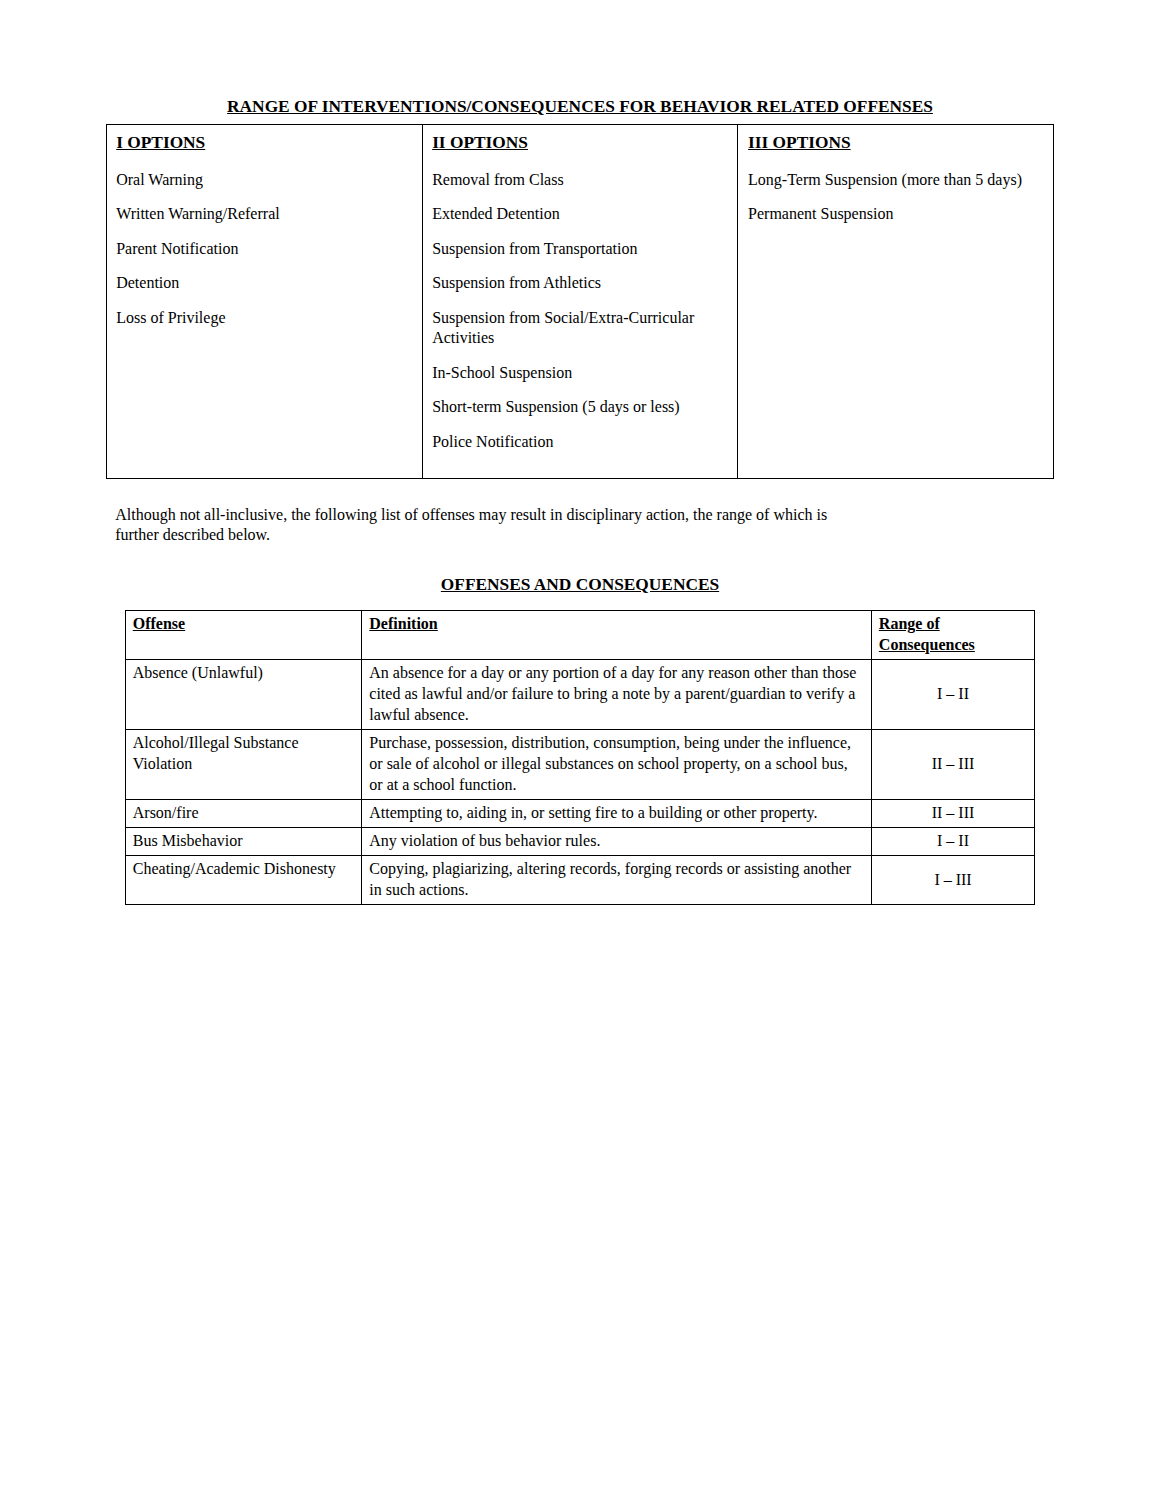RANGE OF INTERVENTIONS/CONSEQUENCES FOR BEHAVIOR RELATED OFFENSES
| I OPTIONS Oral Warning Written Warning/Referral Parent Notification Detention Loss of Privilege | II OPTIONS Removal from Class Extended Detention Suspension from Transportation Suspension from Athletics Suspension from Social/Extra-Curricular Activities In-School Suspension Short-term Suspension (5 days or less) Police Notification | III OPTIONS Long-Term Suspension (more than 5 days) Permanent Suspension |
Although not all-inclusive, the following list of offenses may result in disciplinary action, the range of which is further described below.
OFFENSES AND CONSEQUENCES
| Offense | Definition | Range of Consequences |
| --- | --- | --- |
| Absence (Unlawful) | An absence for a day or any portion of a day for any reason other than those cited as lawful and/or failure to bring a note by a parent/guardian to verify a lawful absence. | I – II |
| Alcohol/Illegal Substance Violation | Purchase, possession, distribution, consumption, being under the influence, or sale of alcohol or illegal substances on school property, on a school bus, or at a school function. | II – III |
| Arson/fire | Attempting to, aiding in, or setting fire to a building or other property. | II – III |
| Bus Misbehavior | Any violation of bus behavior rules. | I – II |
| Cheating/Academic Dishonesty | Copying, plagiarizing, altering records, forging records or assisting another in such actions. | I – III |